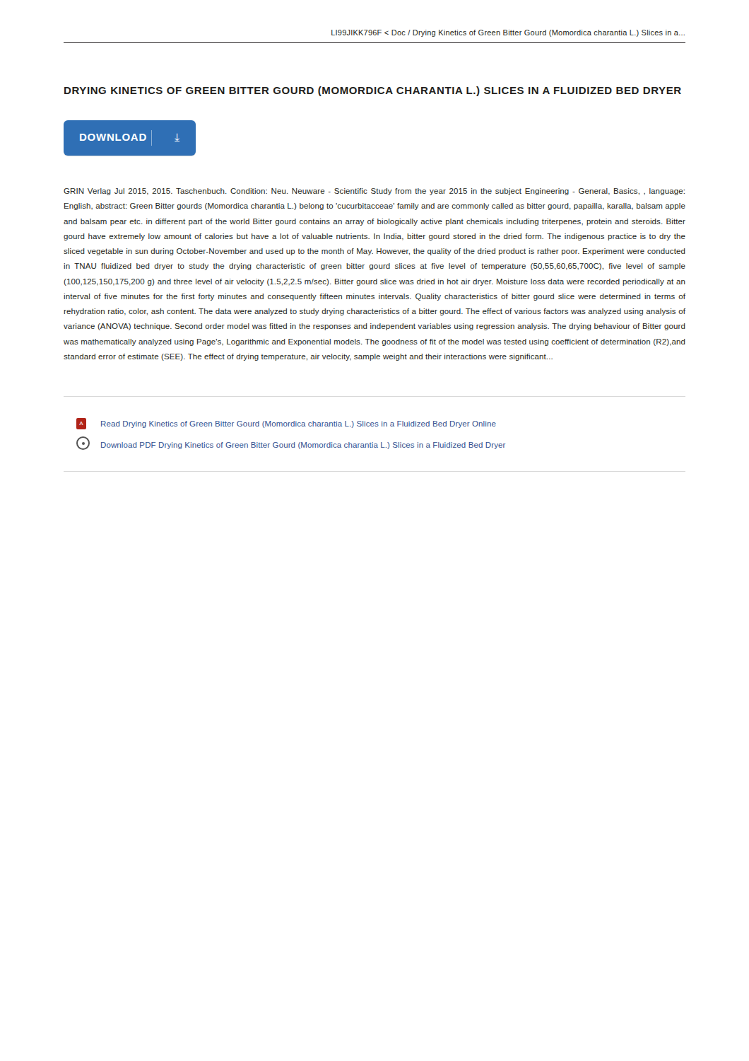LI99JIKK796F < Doc / Drying Kinetics of Green Bitter Gourd (Momordica charantia L.) Slices in a...
Drying Kinetics of Green Bitter Gourd (Momordica charantia L.) Slices in a Fluidized Bed Dryer
DOWNLOAD ⤓
GRIN Verlag Jul 2015, 2015. Taschenbuch. Condition: Neu. Neuware - Scientific Study from the year 2015 in the subject Engineering - General, Basics, , language: English, abstract: Green Bitter gourds (Momordica charantia L.) belong to 'cucurbitacceae' family and are commonly called as bitter gourd, papailla, karalla, balsam apple and balsam pear etc. in different part of the world Bitter gourd contains an array of biologically active plant chemicals including triterpenes, protein and steroids. Bitter gourd have extremely low amount of calories but have a lot of valuable nutrients. In India, bitter gourd stored in the dried form. The indigenous practice is to dry the sliced vegetable in sun during October-November and used up to the month of May. However, the quality of the dried product is rather poor. Experiment were conducted in TNAU fluidized bed dryer to study the drying characteristic of green bitter gourd slices at five level of temperature (50,55,60,65,700C), five level of sample (100,125,150,175,200 g) and three level of air velocity (1.5,2,2.5 m/sec). Bitter gourd slice was dried in hot air dryer. Moisture loss data were recorded periodically at an interval of five minutes for the first forty minutes and consequently fifteen minutes intervals. Quality characteristics of bitter gourd slice were determined in terms of rehydration ratio, color, ash content. The data were analyzed to study drying characteristics of a bitter gourd. The effect of various factors was analyzed using analysis of variance (ANOVA) technique. Second order model was fitted in the responses and independent variables using regression analysis. The drying behaviour of Bitter gourd was mathematically analyzed using Page's, Logarithmic and Exponential models. The goodness of fit of the model was tested using coefficient of determination (R2),and standard error of estimate (SEE). The effect of drying temperature, air velocity, sample weight and their interactions were significant...
| A | Read Drying Kinetics of Green Bitter Gourd (Momordica charantia L.) Slices in a Fluidized Bed Dryer Online |
| | Download PDF Drying Kinetics of Green Bitter Gourd (Momordica charantia L.) Slices in a Fluidized Bed Dryer |